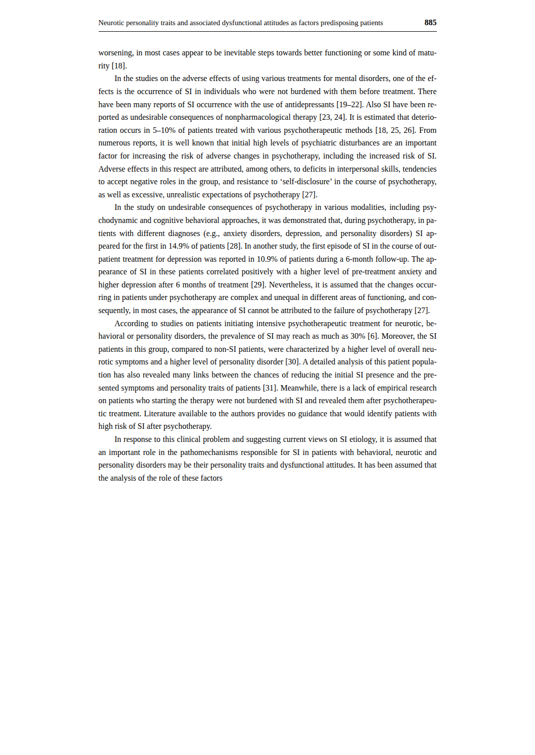Neurotic personality traits and associated dysfunctional attitudes as factors predisposing patients 885
worsening, in most cases appear to be inevitable steps towards better functioning or some kind of maturity [18].
In the studies on the adverse effects of using various treatments for mental disorders, one of the effects is the occurrence of SI in individuals who were not burdened with them before treatment. There have been many reports of SI occurrence with the use of antidepressants [19–22]. Also SI have been reported as undesirable consequences of nonpharmacological therapy [23, 24]. It is estimated that deterioration occurs in 5–10% of patients treated with various psychotherapeutic methods [18, 25, 26]. From numerous reports, it is well known that initial high levels of psychiatric disturbances are an important factor for increasing the risk of adverse changes in psychotherapy, including the increased risk of SI. Adverse effects in this respect are attributed, among others, to deficits in interpersonal skills, tendencies to accept negative roles in the group, and resistance to ‘self-disclosure’ in the course of psychotherapy, as well as excessive, unrealistic expectations of psychotherapy [27].
In the study on undesirable consequences of psychotherapy in various modalities, including psychodynamic and cognitive behavioral approaches, it was demonstrated that, during psychotherapy, in patients with different diagnoses (e.g., anxiety disorders, depression, and personality disorders) SI appeared for the first in 14.9% of patients [28]. In another study, the first episode of SI in the course of outpatient treatment for depression was reported in 10.9% of patients during a 6-month follow-up. The appearance of SI in these patients correlated positively with a higher level of pre-treatment anxiety and higher depression after 6 months of treatment [29]. Nevertheless, it is assumed that the changes occurring in patients under psychotherapy are complex and unequal in different areas of functioning, and consequently, in most cases, the appearance of SI cannot be attributed to the failure of psychotherapy [27].
According to studies on patients initiating intensive psychotherapeutic treatment for neurotic, behavioral or personality disorders, the prevalence of SI may reach as much as 30% [6]. Moreover, the SI patients in this group, compared to non-SI patients, were characterized by a higher level of overall neurotic symptoms and a higher level of personality disorder [30]. A detailed analysis of this patient population has also revealed many links between the chances of reducing the initial SI presence and the presented symptoms and personality traits of patients [31]. Meanwhile, there is a lack of empirical research on patients who starting the therapy were not burdened with SI and revealed them after psychotherapeutic treatment. Literature available to the authors provides no guidance that would identify patients with high risk of SI after psychotherapy.
In response to this clinical problem and suggesting current views on SI etiology, it is assumed that an important role in the pathomechanisms responsible for SI in patients with behavioral, neurotic and personality disorders may be their personality traits and dysfunctional attitudes. It has been assumed that the analysis of the role of these factors